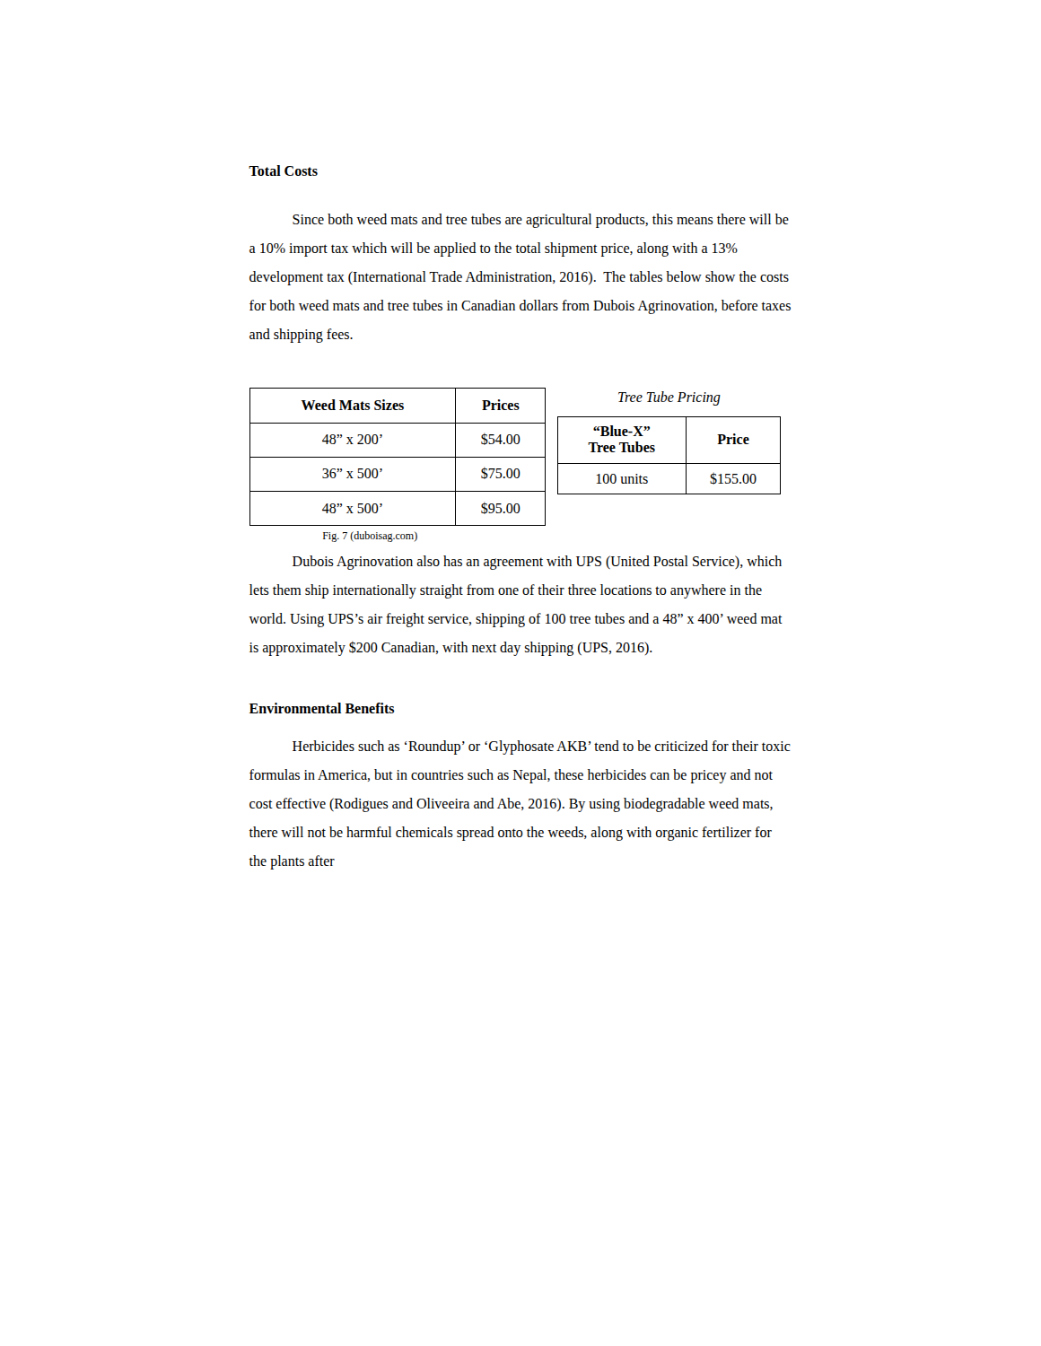Total Costs
Since both weed mats and tree tubes are agricultural products, this means there will be a 10% import tax which will be applied to the total shipment price, along with a 13% development tax (International Trade Administration, 2016). The tables below show the costs for both weed mats and tree tubes in Canadian dollars from Dubois Agrinovation, before taxes and shipping fees.
| Weed Mats Sizes | Prices |
| --- | --- |
| 48” x 200’ | $54.00 |
| 36” x 500’ | $75.00 |
| 48” x 500’ | $95.00 |
Fig. 7 (duboisag.com)
Tree Tube Pricing
| “Blue-X” Tree Tubes | Price |
| --- | --- |
| 100 units | $155.00 |
Dubois Agrinovation also has an agreement with UPS (United Postal Service), which lets them ship internationally straight from one of their three locations to anywhere in the world. Using UPS’s air freight service, shipping of 100 tree tubes and a 48” x 400’ weed mat is approximately $200 Canadian, with next day shipping (UPS, 2016).
Environmental Benefits
Herbicides such as ‘Roundup’ or ‘Glyphosate AKB’ tend to be criticized for their toxic formulas in America, but in countries such as Nepal, these herbicides can be pricey and not cost effective (Rodigues and Oliveeira and Abe, 2016). By using biodegradable weed mats, there will not be harmful chemicals spread onto the weeds, along with organic fertilizer for the plants after